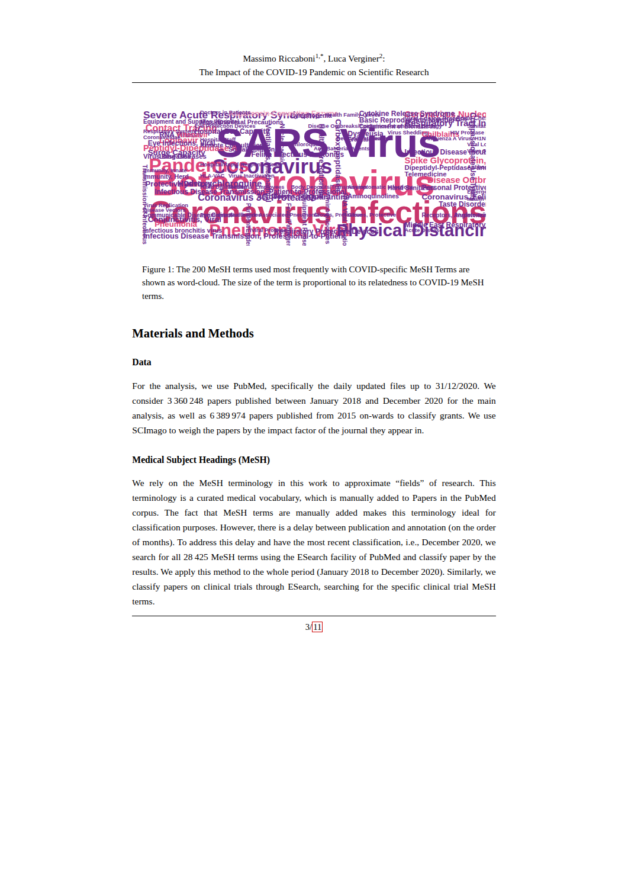Massimo Riccaboni1,*, Luca Verginer2:
The Impact of the COVID-19 Pandemic on Scientific Research
SARS Virus Betacoronavirus Coronavirus Infections Coronavirus Pandemics Pneumonia, Viral Physical Distancing Severe Acute Respiratory Syndrome Contact Tracing Lopinavir Peptidyl-Dipeptidase A Surge Capacity Protective Devices Hydroxychloroquine Infectious Disease Transmission, Patient-to-Professional Conjunctivitis, Viral Pneumonia Infectious Disease Transmission, Professional-to-Patient Coronavirus 3C Proteases RNA Viruses Ritonavir Eye Infections, Viral Virus Diseases Lung Diseases Immunity, Herd Infectious bronchitis virus Communicable Disease Control Equipment and Supplies, Hospital Respiratory System Coronaviridae Immunity, Innate Virus Replication Disease Vectors Coronavirus Nucleocapsid Proteins Respiratory Tract Infections Viral Fusion Proteins Acute Chest Syndrome Cytokine Release Syndrome Basic Reproduction Number Containment of Biohazards Infectious Disease Incubation Period Spike Glycoprotein, Coronavirus Dipeptidyl-Peptidases and Tripeptidyl-Peptidases Telemedicine Disease Outbreaks Personal Protective Equipment Coronavirus, Feline Taste Disorders Receptors, Angiotensin Nucleic Acid Amplification Tests Middle East Respiratory Syndrome Coronavirus Acute Disease Sanitation Viral Load Virus Shedding Antibodies, Viral Emergency Service Health Personnel Compassionate Use Trials Transmission of Infectious Disease Ventilators, Mechanical Nucleocapsid Health Care Rationing Carboxypeptidases Equipment Reuse Aminoquinolines RNA Viral Infections Fever/Pathogen/Dengue Purulent/Epidemic diarrhea virus Angiotensin-Converting Enzyme Doctors in Patients Masks Universal Precautions Lymphopenia Health Family Clinics Hospital Bed Capacity Eye Protection Devices Disease Outbreaks/Epidemics Dysgeusia Fractals Deoxyribonuclease Fomites Virus Shedding Chilblains Influenza A Virus, H1N1 Subtype Paramedics, Biology HIV Protease Inhibitors Remote Consultation Hospital Staff Chloroquine Anti-Bacterial Agents Social Isolation Feline Infectious Peritonitis Hospital/Rapid Response Team HLA-VAC Virus Inactivation Hand Disinfection Medicinal Employees Body Deposits/Transmission Asymptomatic Infections Hand Sanitizers Aerosols Gloves, Surgical Quarantine Aminoquinolines Pyrimidine Nucleotides Healthcare-Associated Pneumonia Gloves, Protective Gloves, Protective Respiratory Protective Devices Viral Proteins
Figure 1: The 200 MeSH terms used most frequently with COVID-specific MeSH Terms are shown as word-cloud. The size of the term is proportional to its relatedness to COVID-19 MeSH terms.
Materials and Methods
Data
For the analysis, we use PubMed, specifically the daily updated files up to 31/12/2020. We consider 3 360 248 papers published between January 2018 and December 2020 for the main analysis, as well as 6 389 974 papers published from 2015 on-wards to classify grants. We use SCImago to weigh the papers by the impact factor of the journal they appear in.
Medical Subject Headings (MeSH)
We rely on the MeSH terminology in this work to approximate “fields” of research. This terminology is a curated medical vocabulary, which is manually added to Papers in the PubMed corpus. The fact that MeSH terms are manually added makes this terminology ideal for classification purposes. However, there is a delay between publication and annotation (on the order of months). To address this delay and have the most recent classification, i.e., December 2020, we search for all 28 425 MeSH terms using the ESearch facility of PubMed and classify paper by the results. We apply this method to the whole period (January 2018 to December 2020). Similarly, we classify papers on clinical trials through ESearch, searching for the specific clinical trial MeSH terms.
3/11